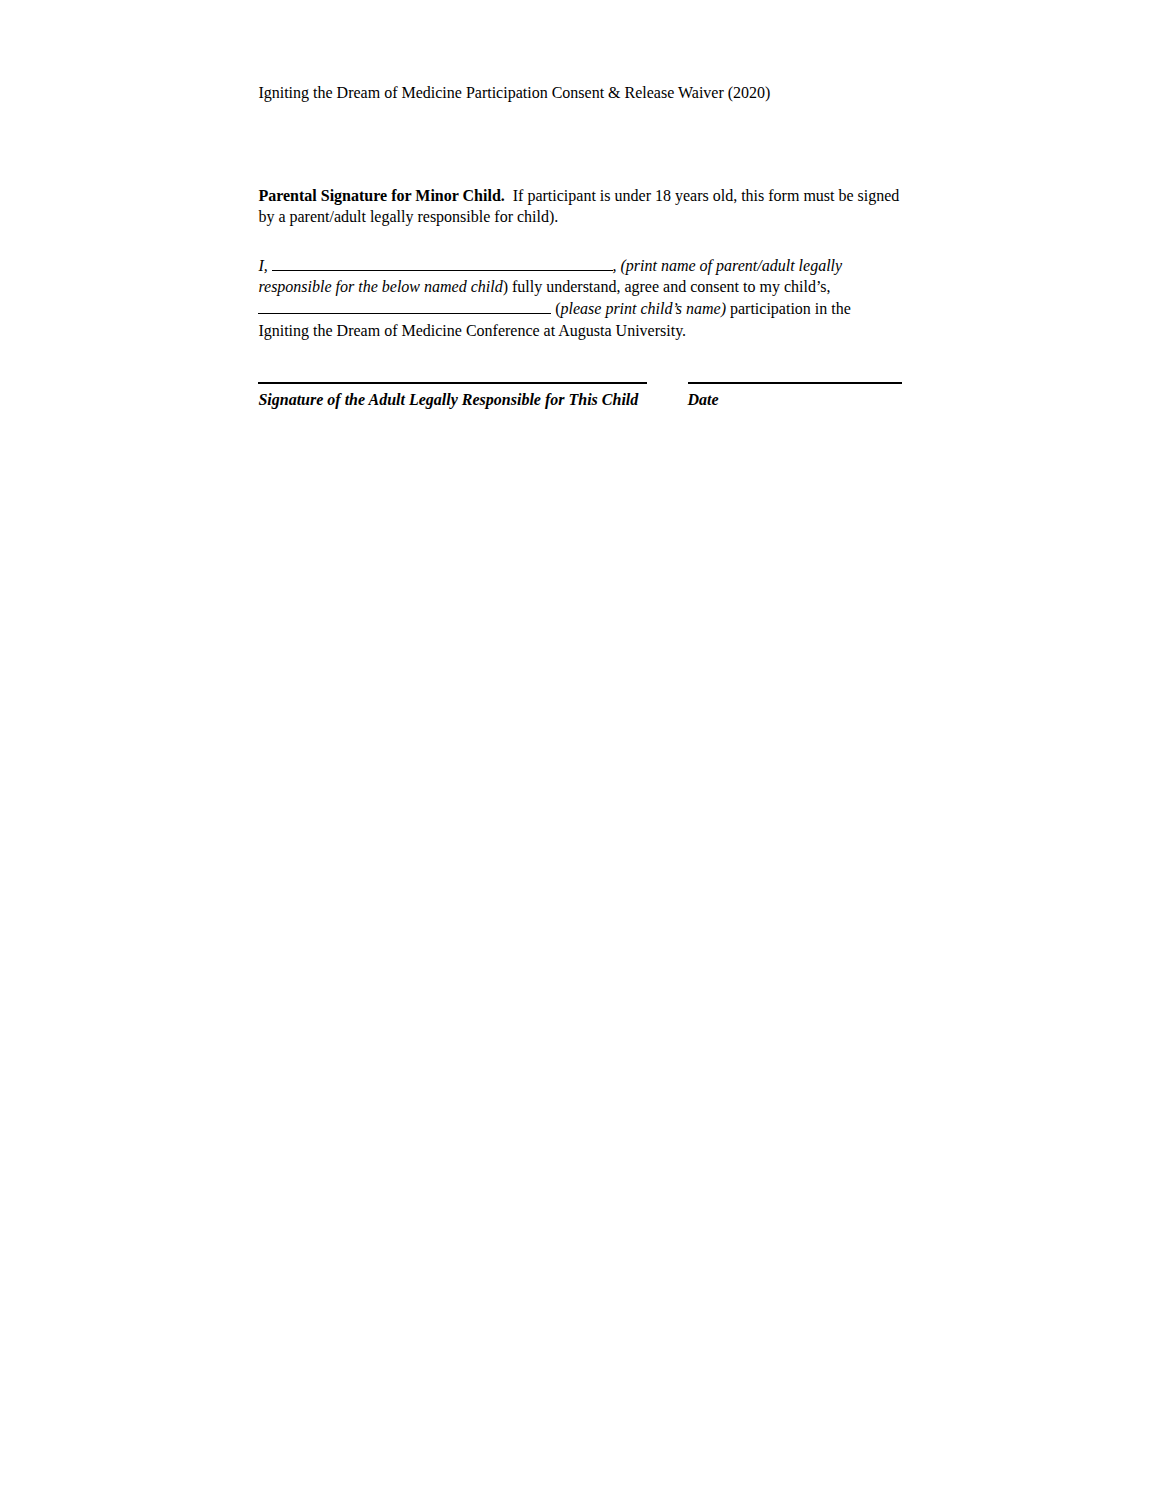Igniting the Dream of Medicine Participation Consent & Release Waiver (2020)
Parental Signature for Minor Child. If participant is under 18 years old, this form must be signed by a parent/adult legally responsible for child).
I, , (print name of parent/adult legally responsible for the below named child) fully understand, agree and consent to my child’s, (please print child’s name) participation in the Igniting the Dream of Medicine Conference at Augusta University.
Signature of the Adult Legally Responsible for This Child
Date